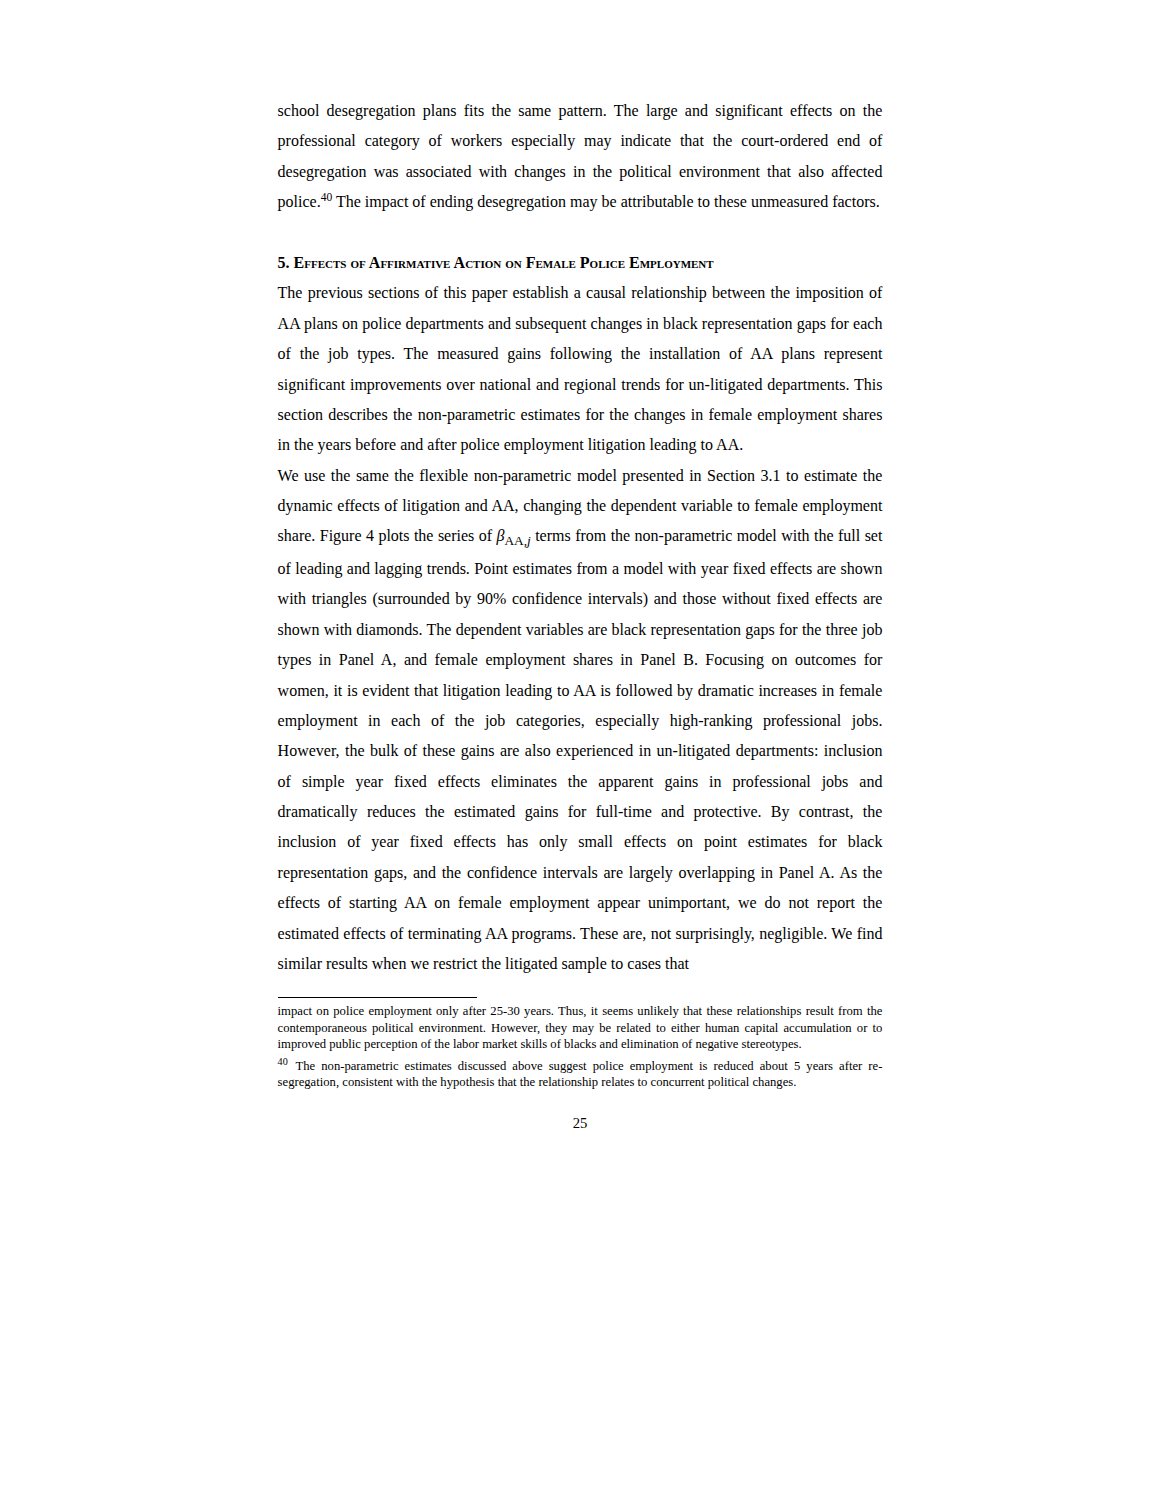school desegregation plans fits the same pattern. The large and significant effects on the professional category of workers especially may indicate that the court-ordered end of desegregation was associated with changes in the political environment that also affected police.40 The impact of ending desegregation may be attributable to these unmeasured factors.
5. Effects of Affirmative Action on Female Police Employment
The previous sections of this paper establish a causal relationship between the imposition of AA plans on police departments and subsequent changes in black representation gaps for each of the job types. The measured gains following the installation of AA plans represent significant improvements over national and regional trends for un-litigated departments. This section describes the non-parametric estimates for the changes in female employment shares in the years before and after police employment litigation leading to AA.
We use the same the flexible non-parametric model presented in Section 3.1 to estimate the dynamic effects of litigation and AA, changing the dependent variable to female employment share. Figure 4 plots the series of βAA,j terms from the non-parametric model with the full set of leading and lagging trends. Point estimates from a model with year fixed effects are shown with triangles (surrounded by 90% confidence intervals) and those without fixed effects are shown with diamonds. The dependent variables are black representation gaps for the three job types in Panel A, and female employment shares in Panel B. Focusing on outcomes for women, it is evident that litigation leading to AA is followed by dramatic increases in female employment in each of the job categories, especially high-ranking professional jobs. However, the bulk of these gains are also experienced in un-litigated departments: inclusion of simple year fixed effects eliminates the apparent gains in professional jobs and dramatically reduces the estimated gains for full-time and protective. By contrast, the inclusion of year fixed effects has only small effects on point estimates for black representation gaps, and the confidence intervals are largely overlapping in Panel A. As the effects of starting AA on female employment appear unimportant, we do not report the estimated effects of terminating AA programs. These are, not surprisingly, negligible. We find similar results when we restrict the litigated sample to cases that
impact on police employment only after 25-30 years. Thus, it seems unlikely that these relationships result from the contemporaneous political environment. However, they may be related to either human capital accumulation or to improved public perception of the labor market skills of blacks and elimination of negative stereotypes.
40 The non-parametric estimates discussed above suggest police employment is reduced about 5 years after re-segregation, consistent with the hypothesis that the relationship relates to concurrent political changes.
25